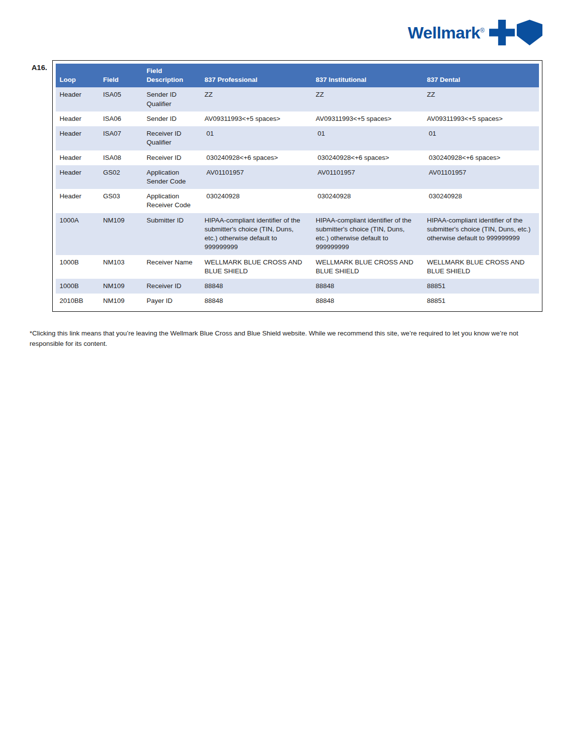Wellmark®
A16.
| Loop | Field | Field Description | 837 Professional | 837 Institutional | 837 Dental |
| --- | --- | --- | --- | --- | --- |
| Header | ISA05 | Sender ID Qualifier | ZZ | ZZ | ZZ |
| Header | ISA06 | Sender ID | AV09311993<+5 spaces> | AV09311993<+5 spaces> | AV09311993<+5 spaces> |
| Header | ISA07 | Receiver ID Qualifier | 01 | 01 | 01 |
| Header | ISA08 | Receiver ID | 030240928<+6 spaces> | 030240928<+6 spaces> | 030240928<+6 spaces> |
| Header | GS02 | Application Sender Code | AV01101957 | AV01101957 | AV01101957 |
| Header | GS03 | Application Receiver Code | 030240928 | 030240928 | 030240928 |
| 1000A | NM109 | Submitter ID | HIPAA-compliant identifier of the submitter's choice (TIN, Duns, etc.) otherwise default to 999999999 | HIPAA-compliant identifier of the submitter's choice (TIN, Duns, etc.) otherwise default to 999999999 | HIPAA-compliant identifier of the submitter's choice (TIN, Duns, etc.) otherwise default to 999999999 |
| 1000B | NM103 | Receiver Name | WELLMARK BLUE CROSS AND BLUE SHIELD | WELLMARK BLUE CROSS AND BLUE SHIELD | WELLMARK BLUE CROSS AND BLUE SHIELD |
| 1000B | NM109 | Receiver ID | 88848 | 88848 | 88851 |
| 2010BB | NM109 | Payer ID | 88848 | 88848 | 88851 |
*Clicking this link means that you’re leaving the Wellmark Blue Cross and Blue Shield website. While we recommend this site, we’re required to let you know we’re not responsible for its content.